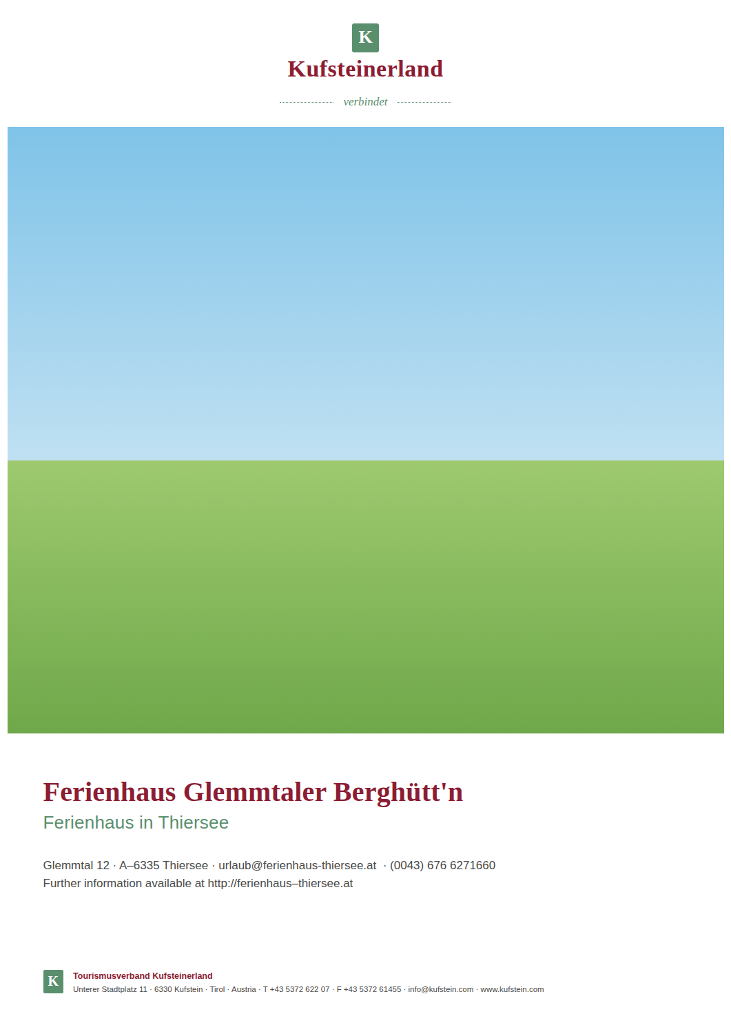K
Kufsteinerland
verbindet
Ferienhaus Glemmtaler Berghütt'n
Ferienhaus in Thiersee
Glemmtal 12 · A–6335 Thiersee · urlaub@ferienhaus-thiersee.at · (0043) 676 6271660
Further information available at http://ferienhaus–thiersee.at
K
Tourismusverband Kufsteinerland Unterer Stadtplatz 11 · 6330 Kufstein · Tirol · Austria · T +43 5372 622 07 · F +43 5372 61455 · info@kufstein.com · www.kufstein.com